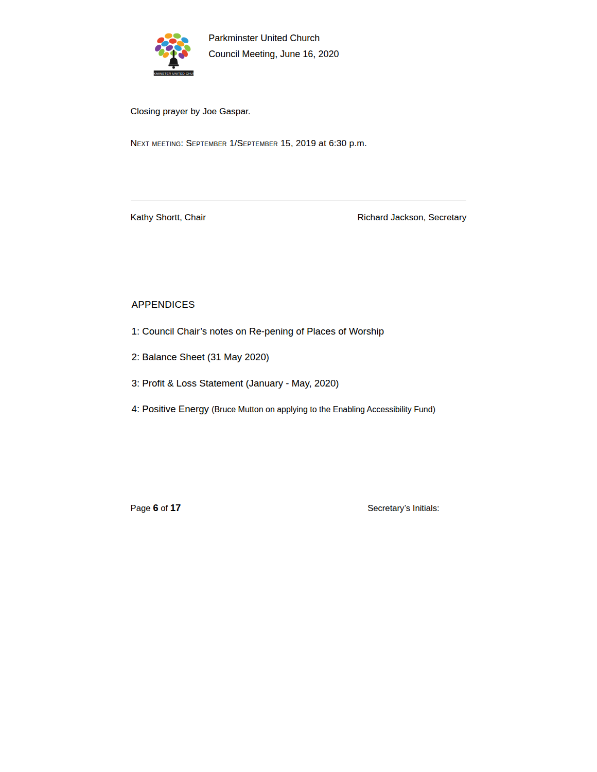PARKMINSTER UNITED CHURCH
Parkminster United Church
Council Meeting, June 16, 2020
Closing prayer by Joe Gaspar.
Next meeting: September 1/September 15, 2019 at 6:30 p.m.
Kathy Shortt, Chair Richard Jackson, Secretary
APPENDICES
1: Council Chair’s notes on Re-pening of Places of Worship
2: Balance Sheet (31 May 2020)
3: Profit & Loss Statement (January - May, 2020)
4: Positive Energy (Bruce Mutton on applying to the Enabling Accessibility Fund)
Page 6 of 17
Secretary’s Initials: